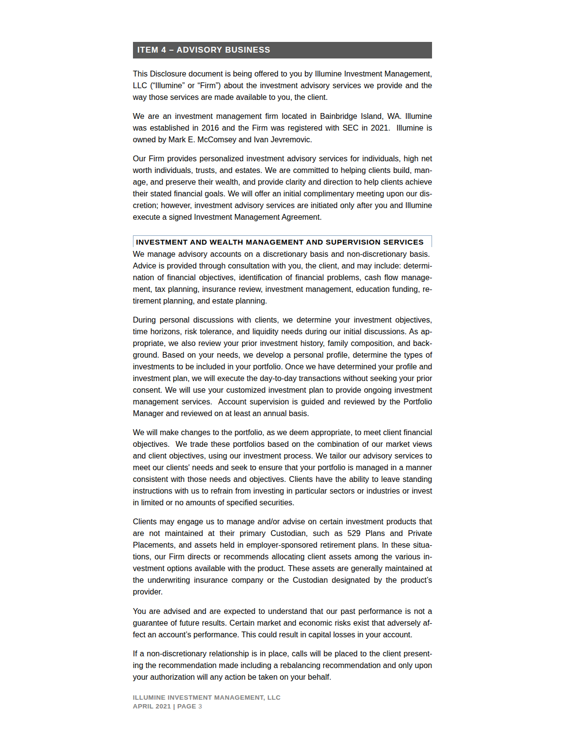Item 4 – Advisory Business
This Disclosure document is being offered to you by Illumine Investment Management, LLC (“Illumine” or “Firm”) about the investment advisory services we provide and the way those services are made available to you, the client.
We are an investment management firm located in Bainbridge Island, WA. Illumine was established in 2016 and the Firm was registered with SEC in 2021. Illumine is owned by Mark E. McComsey and Ivan Jevremovic.
Our Firm provides personalized investment advisory services for individuals, high net worth individuals, trusts, and estates. We are committed to helping clients build, manage, and preserve their wealth, and provide clarity and direction to help clients achieve their stated financial goals. We will offer an initial complimentary meeting upon our discretion; however, investment advisory services are initiated only after you and Illumine execute a signed Investment Management Agreement.
Investment and Wealth Management and Supervision Services
We manage advisory accounts on a discretionary basis and non-discretionary basis. Advice is provided through consultation with you, the client, and may include: determination of financial objectives, identification of financial problems, cash flow management, tax planning, insurance review, investment management, education funding, retirement planning, and estate planning.
During personal discussions with clients, we determine your investment objectives, time horizons, risk tolerance, and liquidity needs during our initial discussions. As appropriate, we also review your prior investment history, family composition, and background. Based on your needs, we develop a personal profile, determine the types of investments to be included in your portfolio. Once we have determined your profile and investment plan, we will execute the day-to-day transactions without seeking your prior consent. We will use your customized investment plan to provide ongoing investment management services. Account supervision is guided and reviewed by the Portfolio Manager and reviewed on at least an annual basis.
We will make changes to the portfolio, as we deem appropriate, to meet client financial objectives. We trade these portfolios based on the combination of our market views and client objectives, using our investment process. We tailor our advisory services to meet our clients' needs and seek to ensure that your portfolio is managed in a manner consistent with those needs and objectives. Clients have the ability to leave standing instructions with us to refrain from investing in particular sectors or industries or invest in limited or no amounts of specified securities.
Clients may engage us to manage and/or advise on certain investment products that are not maintained at their primary Custodian, such as 529 Plans and Private Placements, and assets held in employer-sponsored retirement plans. In these situations, our Firm directs or recommends allocating client assets among the various investment options available with the product. These assets are generally maintained at the underwriting insurance company or the Custodian designated by the product’s provider.
You are advised and are expected to understand that our past performance is not a guarantee of future results. Certain market and economic risks exist that adversely affect an account’s performance. This could result in capital losses in your account.
If a non-discretionary relationship is in place, calls will be placed to the client presenting the recommendation made including a rebalancing recommendation and only upon your authorization will any action be taken on your behalf.
Illumine Investment Management, LLC
April 2021 | Page 3